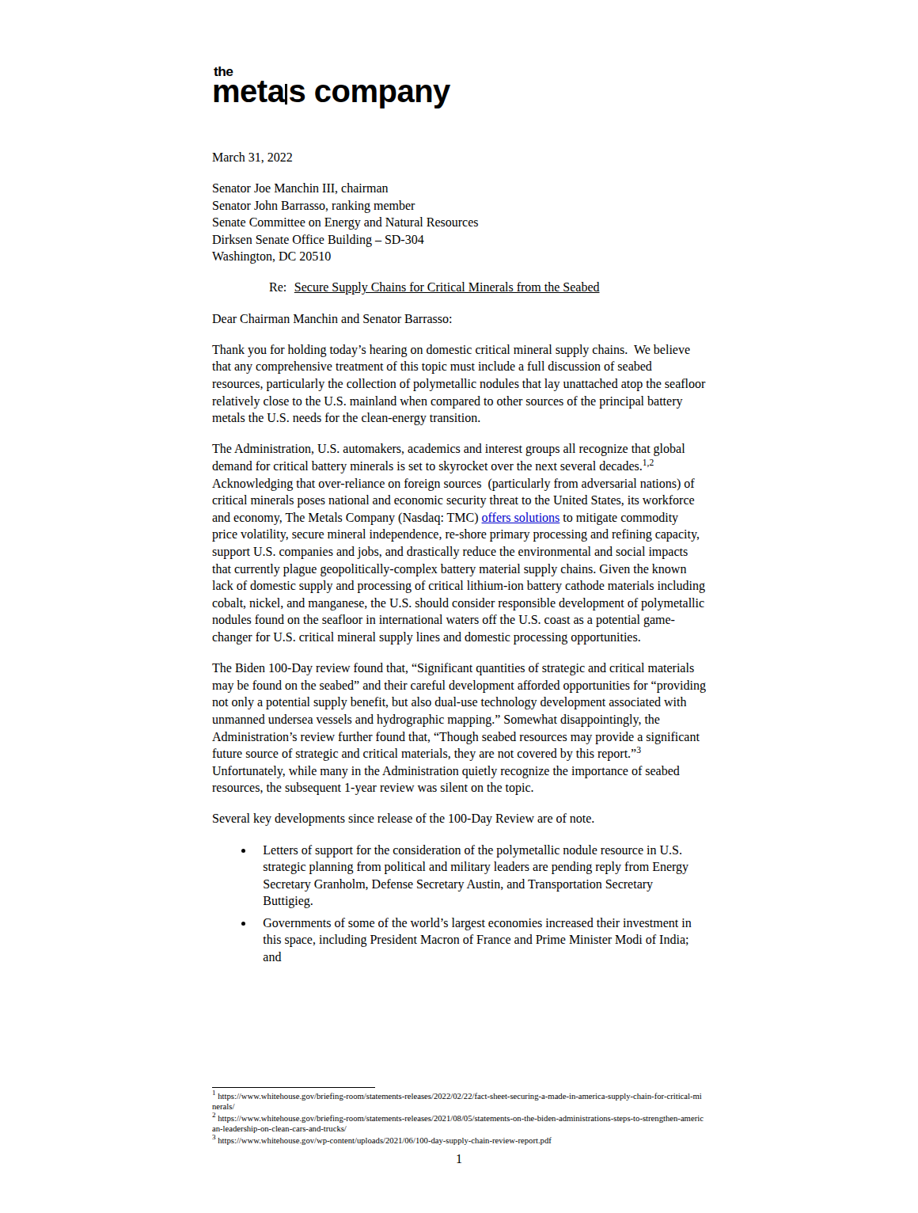the meta s company
March 31, 2022
Senator Joe Manchin III, chairman
Senator John Barrasso, ranking member
Senate Committee on Energy and Natural Resources
Dirksen Senate Office Building – SD-304
Washington, DC 20510
Re: Secure Supply Chains for Critical Minerals from the Seabed
Dear Chairman Manchin and Senator Barrasso:
Thank you for holding today’s hearing on domestic critical mineral supply chains. We believe that any comprehensive treatment of this topic must include a full discussion of seabed resources, particularly the collection of polymetallic nodules that lay unattached atop the seafloor relatively close to the U.S. mainland when compared to other sources of the principal battery metals the U.S. needs for the clean-energy transition.
The Administration, U.S. automakers, academics and interest groups all recognize that global demand for critical battery minerals is set to skyrocket over the next several decades.1,2 Acknowledging that over-reliance on foreign sources (particularly from adversarial nations) of critical minerals poses national and economic security threat to the United States, its workforce and economy, The Metals Company (Nasdaq: TMC) offers solutions to mitigate commodity price volatility, secure mineral independence, re-shore primary processing and refining capacity, support U.S. companies and jobs, and drastically reduce the environmental and social impacts that currently plague geopolitically-complex battery material supply chains. Given the known lack of domestic supply and processing of critical lithium-ion battery cathode materials including cobalt, nickel, and manganese, the U.S. should consider responsible development of polymetallic nodules found on the seafloor in international waters off the U.S. coast as a potential game-changer for U.S. critical mineral supply lines and domestic processing opportunities.
The Biden 100-Day review found that, “Significant quantities of strategic and critical materials may be found on the seabed” and their careful development afforded opportunities for “providing not only a potential supply benefit, but also dual-use technology development associated with unmanned undersea vessels and hydrographic mapping.” Somewhat disappointingly, the Administration’s review further found that, “Though seabed resources may provide a significant future source of strategic and critical materials, they are not covered by this report.”3 Unfortunately, while many in the Administration quietly recognize the importance of seabed resources, the subsequent 1-year review was silent on the topic.
Several key developments since release of the 100-Day Review are of note.
Letters of support for the consideration of the polymetallic nodule resource in U.S. strategic planning from political and military leaders are pending reply from Energy Secretary Granholm, Defense Secretary Austin, and Transportation Secretary Buttigieg.
Governments of some of the world’s largest economies increased their investment in this space, including President Macron of France and Prime Minister Modi of India; and
1 https://www.whitehouse.gov/briefing-room/statements-releases/2022/02/22/fact-sheet-securing-a-made-in-america-supply-chain-for-critical-minerals/
2 https://www.whitehouse.gov/briefing-room/statements-releases/2021/08/05/statements-on-the-biden-administrations-steps-to-strengthen-american-leadership-on-clean-cars-and-trucks/
3 https://www.whitehouse.gov/wp-content/uploads/2021/06/100-day-supply-chain-review-report.pdf
1